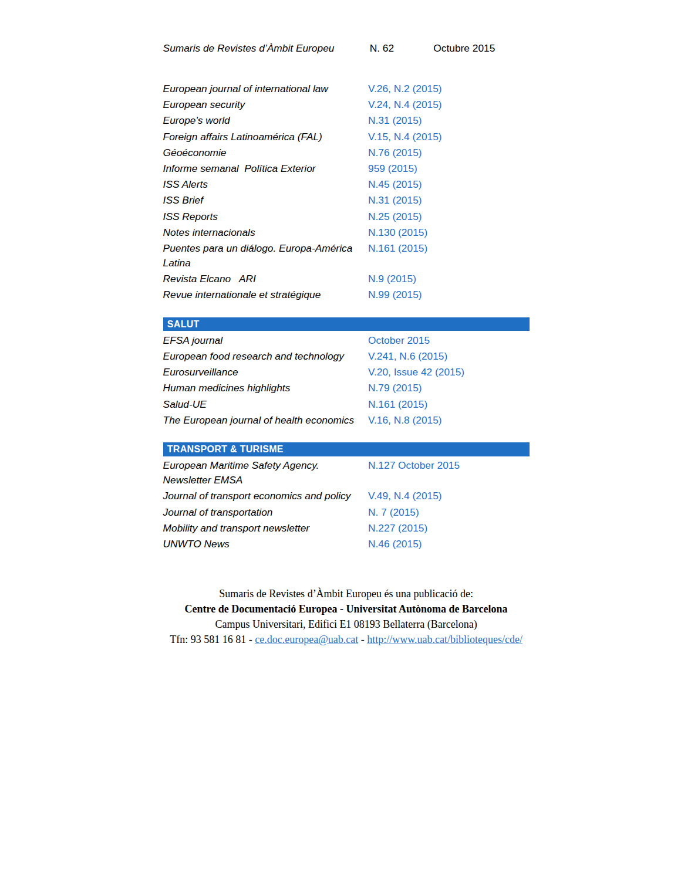Sumaris de Revistes d’Àmbit Europeu N. 62 Octubre 2015
| European journal of international law | V.26, N.2 (2015) |
| European security | V.24, N.4 (2015) |
| Europe's world | N.31 (2015) |
| Foreign affairs Latinoamérica (FAL) | V.15, N.4 (2015) |
| Géoéconomie | N.76 (2015) |
| Informe semanal Política Exterior | 959 (2015) |
| ISS Alerts | N.45 (2015) |
| ISS Brief | N.31 (2015) |
| ISS Reports | N.25 (2015) |
| Notes internacionals | N.130 (2015) |
| Puentes para un diálogo. Europa-América Latina | N.161 (2015) |
| Revista Elcano ARI | N.9 (2015) |
| Revue internationale et stratégique | N.99 (2015) |
Salut
| EFSA journal | October 2015 |
| European food research and technology | V.241, N.6 (2015) |
| Eurosurveillance | V.20, Issue 42 (2015) |
| Human medicines highlights | N.79 (2015) |
| Salud-UE | N.161 (2015) |
| The European journal of health economics | V.16, N.8 (2015) |
Transport & Turisme
| European Maritime Safety Agency. Newsletter EMSA | N.127 October 2015 |
| Journal of transport economics and policy | V.49, N.4 (2015) |
| Journal of transportation | N. 7 (2015) |
| Mobility and transport newsletter | N.227 (2015) |
| UNWTO News | N.46 (2015) |
Sumaris de Revistes d’Àmbit Europeu és una publicació de:
Centre de Documentació Europea - Universitat Autònoma de Barcelona
Campus Universitari, Edifici E1 08193 Bellaterra (Barcelona)
Tfn: 93 581 16 81 - ce.doc.europea@uab.cat - http://www.uab.cat/biblioteques/cde/